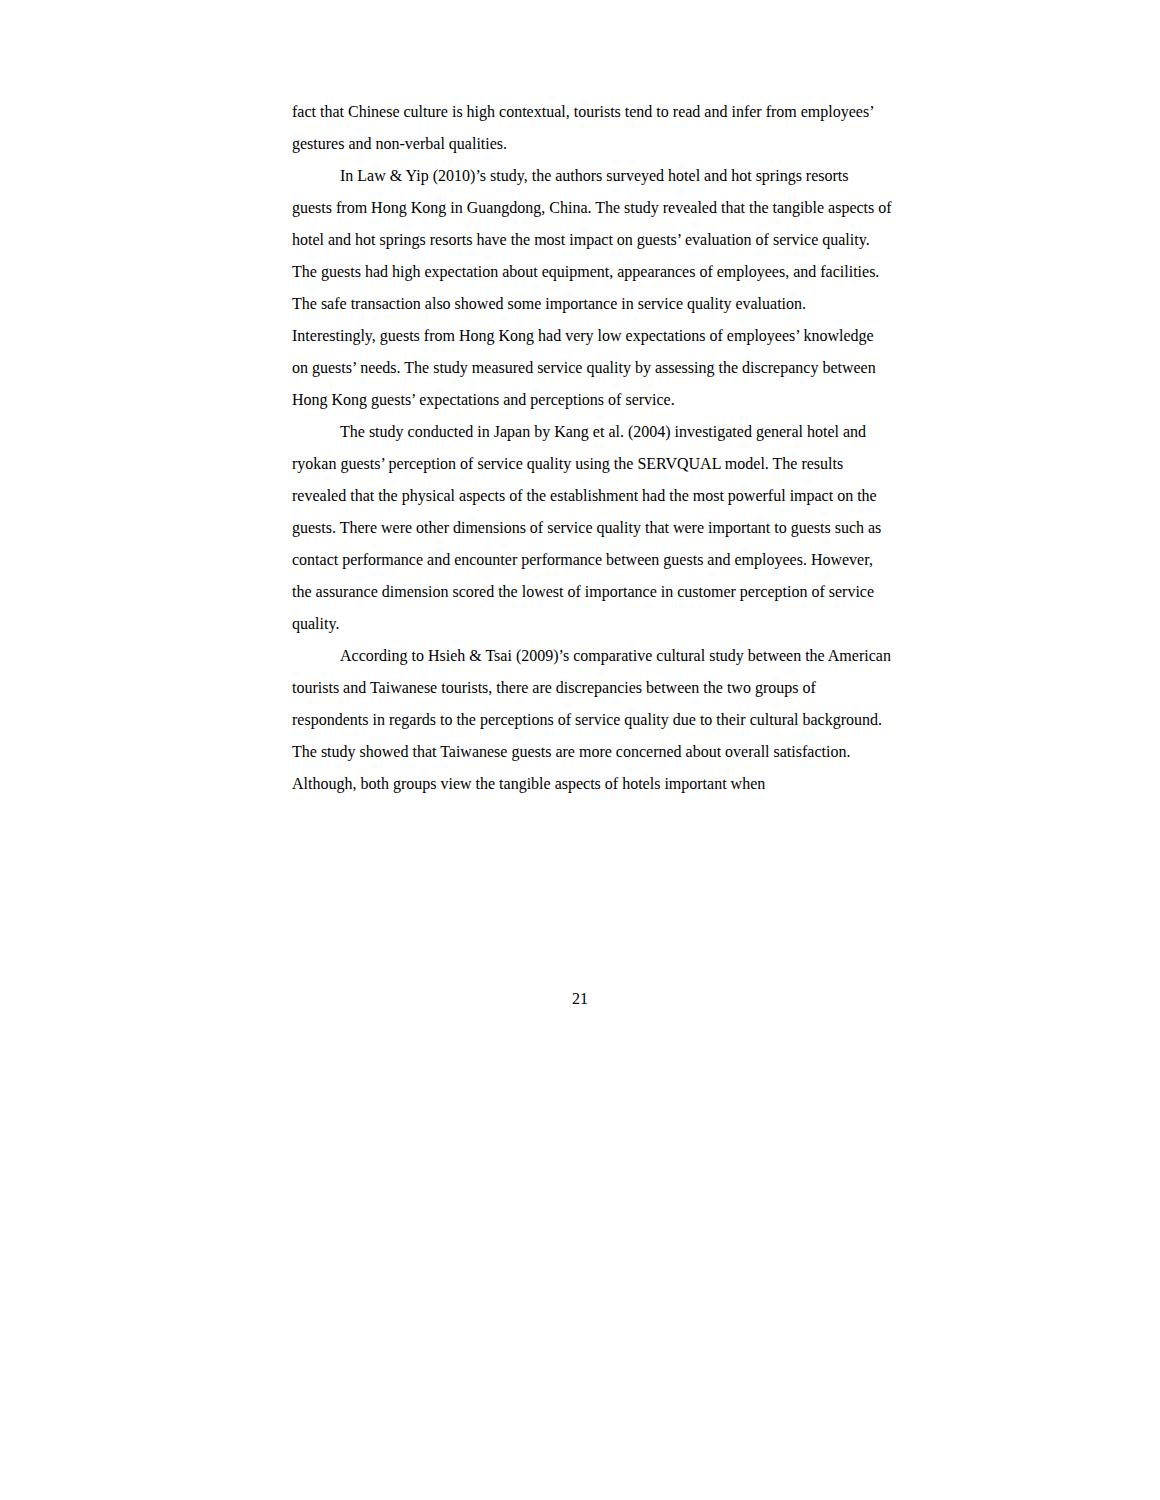fact that Chinese culture is high contextual, tourists tend to read and infer from employees’ gestures and non-verbal qualities.
In Law & Yip (2010)’s study, the authors surveyed hotel and hot springs resorts guests from Hong Kong in Guangdong, China. The study revealed that the tangible aspects of hotel and hot springs resorts have the most impact on guests’ evaluation of service quality. The guests had high expectation about equipment, appearances of employees, and facilities. The safe transaction also showed some importance in service quality evaluation. Interestingly, guests from Hong Kong had very low expectations of employees’ knowledge on guests’ needs. The study measured service quality by assessing the discrepancy between Hong Kong guests’ expectations and perceptions of service.
The study conducted in Japan by Kang et al. (2004) investigated general hotel and ryokan guests’ perception of service quality using the SERVQUAL model. The results revealed that the physical aspects of the establishment had the most powerful impact on the guests. There were other dimensions of service quality that were important to guests such as contact performance and encounter performance between guests and employees. However, the assurance dimension scored the lowest of importance in customer perception of service quality.
According to Hsieh & Tsai (2009)’s comparative cultural study between the American tourists and Taiwanese tourists, there are discrepancies between the two groups of respondents in regards to the perceptions of service quality due to their cultural background. The study showed that Taiwanese guests are more concerned about overall satisfaction. Although, both groups view the tangible aspects of hotels important when
21